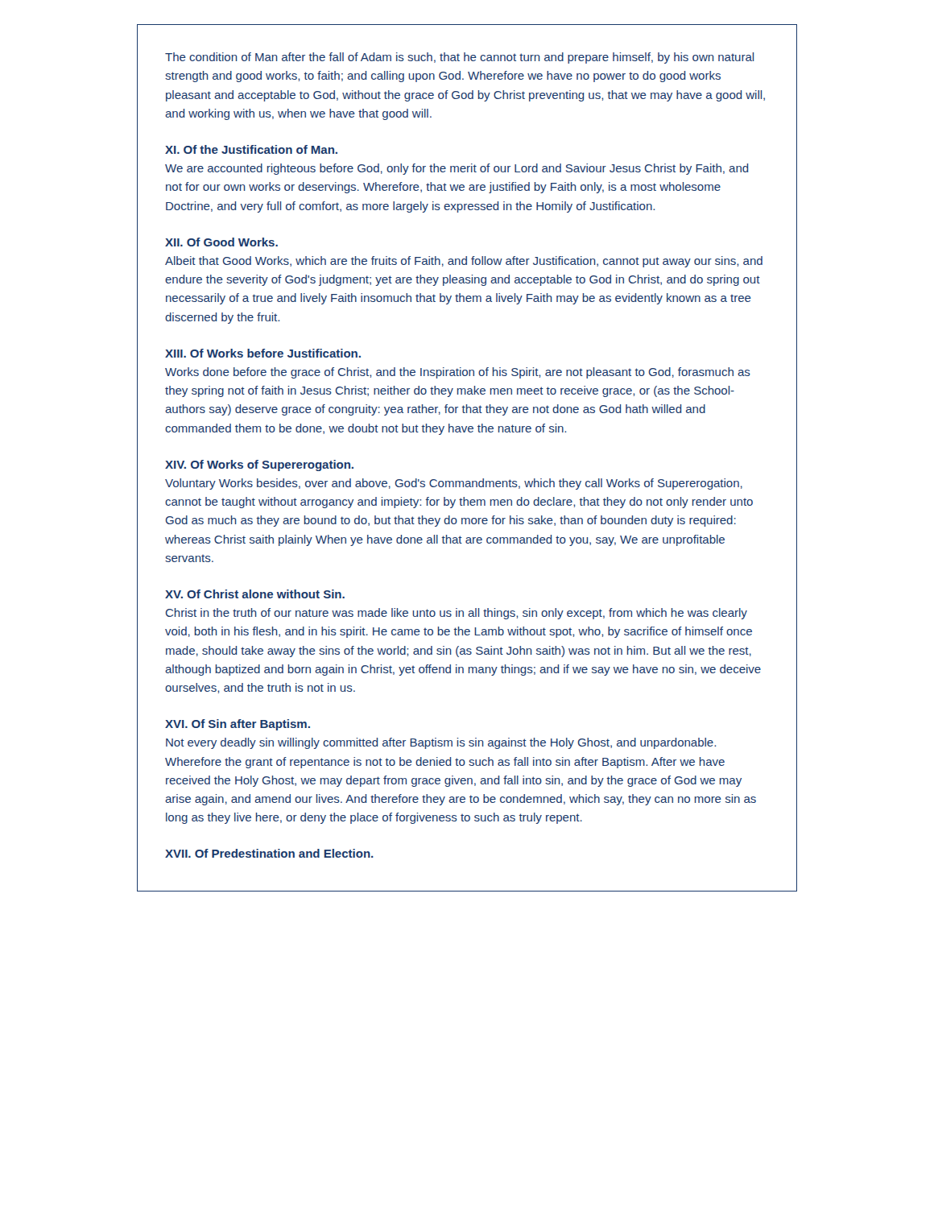The condition of Man after the fall of Adam is such, that he cannot turn and prepare himself, by his own natural strength and good works, to faith; and calling upon God. Wherefore we have no power to do good works pleasant and acceptable to God, without the grace of God by Christ preventing us, that we may have a good will, and working with us, when we have that good will.
XI. Of the Justification of Man.
We are accounted righteous before God, only for the merit of our Lord and Saviour Jesus Christ by Faith, and not for our own works or deservings. Wherefore, that we are justified by Faith only, is a most wholesome Doctrine, and very full of comfort, as more largely is expressed in the Homily of Justification.
XII. Of Good Works.
Albeit that Good Works, which are the fruits of Faith, and follow after Justification, cannot put away our sins, and endure the severity of God's judgment; yet are they pleasing and acceptable to God in Christ, and do spring out necessarily of a true and lively Faith insomuch that by them a lively Faith may be as evidently known as a tree discerned by the fruit.
XIII. Of Works before Justification.
Works done before the grace of Christ, and the Inspiration of his Spirit, are not pleasant to God, forasmuch as they spring not of faith in Jesus Christ; neither do they make men meet to receive grace, or (as the School-authors say) deserve grace of congruity: yea rather, for that they are not done as God hath willed and commanded them to be done, we doubt not but they have the nature of sin.
XIV. Of Works of Supererogation.
Voluntary Works besides, over and above, God's Commandments, which they call Works of Supererogation, cannot be taught without arrogancy and impiety: for by them men do declare, that they do not only render unto God as much as they are bound to do, but that they do more for his sake, than of bounden duty is required: whereas Christ saith plainly When ye have done all that are commanded to you, say, We are unprofitable servants.
XV. Of Christ alone without Sin.
Christ in the truth of our nature was made like unto us in all things, sin only except, from which he was clearly void, both in his flesh, and in his spirit. He came to be the Lamb without spot, who, by sacrifice of himself once made, should take away the sins of the world; and sin (as Saint John saith) was not in him. But all we the rest, although baptized and born again in Christ, yet offend in many things; and if we say we have no sin, we deceive ourselves, and the truth is not in us.
XVI. Of Sin after Baptism.
Not every deadly sin willingly committed after Baptism is sin against the Holy Ghost, and unpardonable. Wherefore the grant of repentance is not to be denied to such as fall into sin after Baptism. After we have received the Holy Ghost, we may depart from grace given, and fall into sin, and by the grace of God we may arise again, and amend our lives. And therefore they are to be condemned, which say, they can no more sin as long as they live here, or deny the place of forgiveness to such as truly repent.
XVII. Of Predestination and Election.